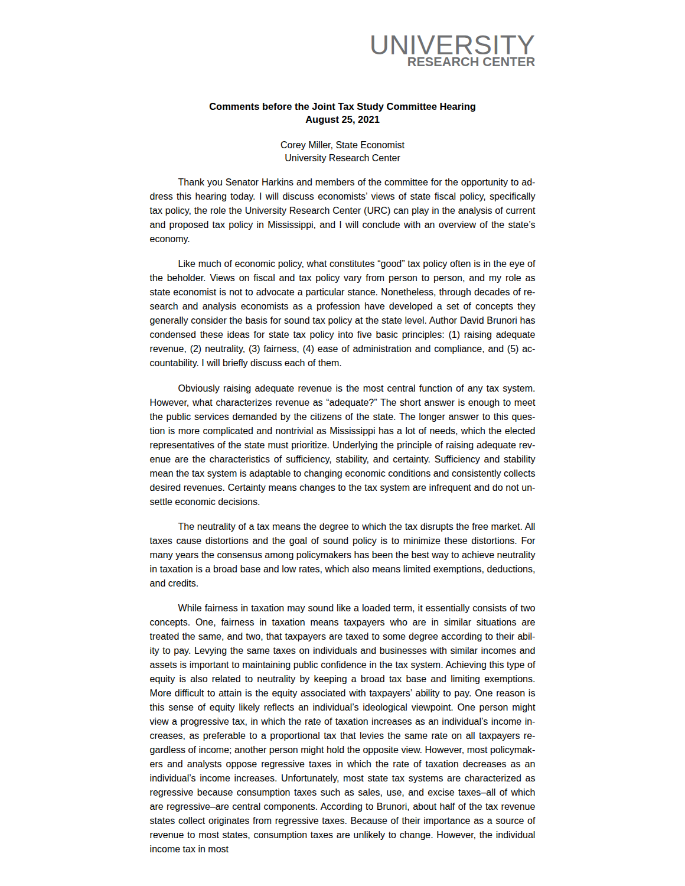UNIVERSITY RESEARCH CENTER
Comments before the Joint Tax Study Committee Hearing
August 25, 2021
Corey Miller, State Economist
University Research Center
Thank you Senator Harkins and members of the committee for the opportunity to address this hearing today. I will discuss economists’ views of state fiscal policy, specifically tax policy, the role the University Research Center (URC) can play in the analysis of current and proposed tax policy in Mississippi, and I will conclude with an overview of the state’s economy.
Like much of economic policy, what constitutes “good” tax policy often is in the eye of the beholder. Views on fiscal and tax policy vary from person to person, and my role as state economist is not to advocate a particular stance. Nonetheless, through decades of research and analysis economists as a profession have developed a set of concepts they generally consider the basis for sound tax policy at the state level. Author David Brunori has condensed these ideas for state tax policy into five basic principles: (1) raising adequate revenue, (2) neutrality, (3) fairness, (4) ease of administration and compliance, and (5) accountability. I will briefly discuss each of them.
Obviously raising adequate revenue is the most central function of any tax system. However, what characterizes revenue as “adequate?” The short answer is enough to meet the public services demanded by the citizens of the state. The longer answer to this question is more complicated and nontrivial as Mississippi has a lot of needs, which the elected representatives of the state must prioritize. Underlying the principle of raising adequate revenue are the characteristics of sufficiency, stability, and certainty. Sufficiency and stability mean the tax system is adaptable to changing economic conditions and consistently collects desired revenues. Certainty means changes to the tax system are infrequent and do not unsettle economic decisions.
The neutrality of a tax means the degree to which the tax disrupts the free market. All taxes cause distortions and the goal of sound policy is to minimize these distortions. For many years the consensus among policymakers has been the best way to achieve neutrality in taxation is a broad base and low rates, which also means limited exemptions, deductions, and credits.
While fairness in taxation may sound like a loaded term, it essentially consists of two concepts. One, fairness in taxation means taxpayers who are in similar situations are treated the same, and two, that taxpayers are taxed to some degree according to their ability to pay. Levying the same taxes on individuals and businesses with similar incomes and assets is important to maintaining public confidence in the tax system. Achieving this type of equity is also related to neutrality by keeping a broad tax base and limiting exemptions. More difficult to attain is the equity associated with taxpayers’ ability to pay. One reason is this sense of equity likely reflects an individual’s ideological viewpoint. One person might view a progressive tax, in which the rate of taxation increases as an individual’s income increases, as preferable to a proportional tax that levies the same rate on all taxpayers regardless of income; another person might hold the opposite view. However, most policymakers and analysts oppose regressive taxes in which the rate of taxation decreases as an individual’s income increases. Unfortunately, most state tax systems are characterized as regressive because consumption taxes such as sales, use, and excise taxes–all of which are regressive–are central components. According to Brunori, about half of the tax revenue states collect originates from regressive taxes. Because of their importance as a source of revenue to most states, consumption taxes are unlikely to change. However, the individual income tax in most